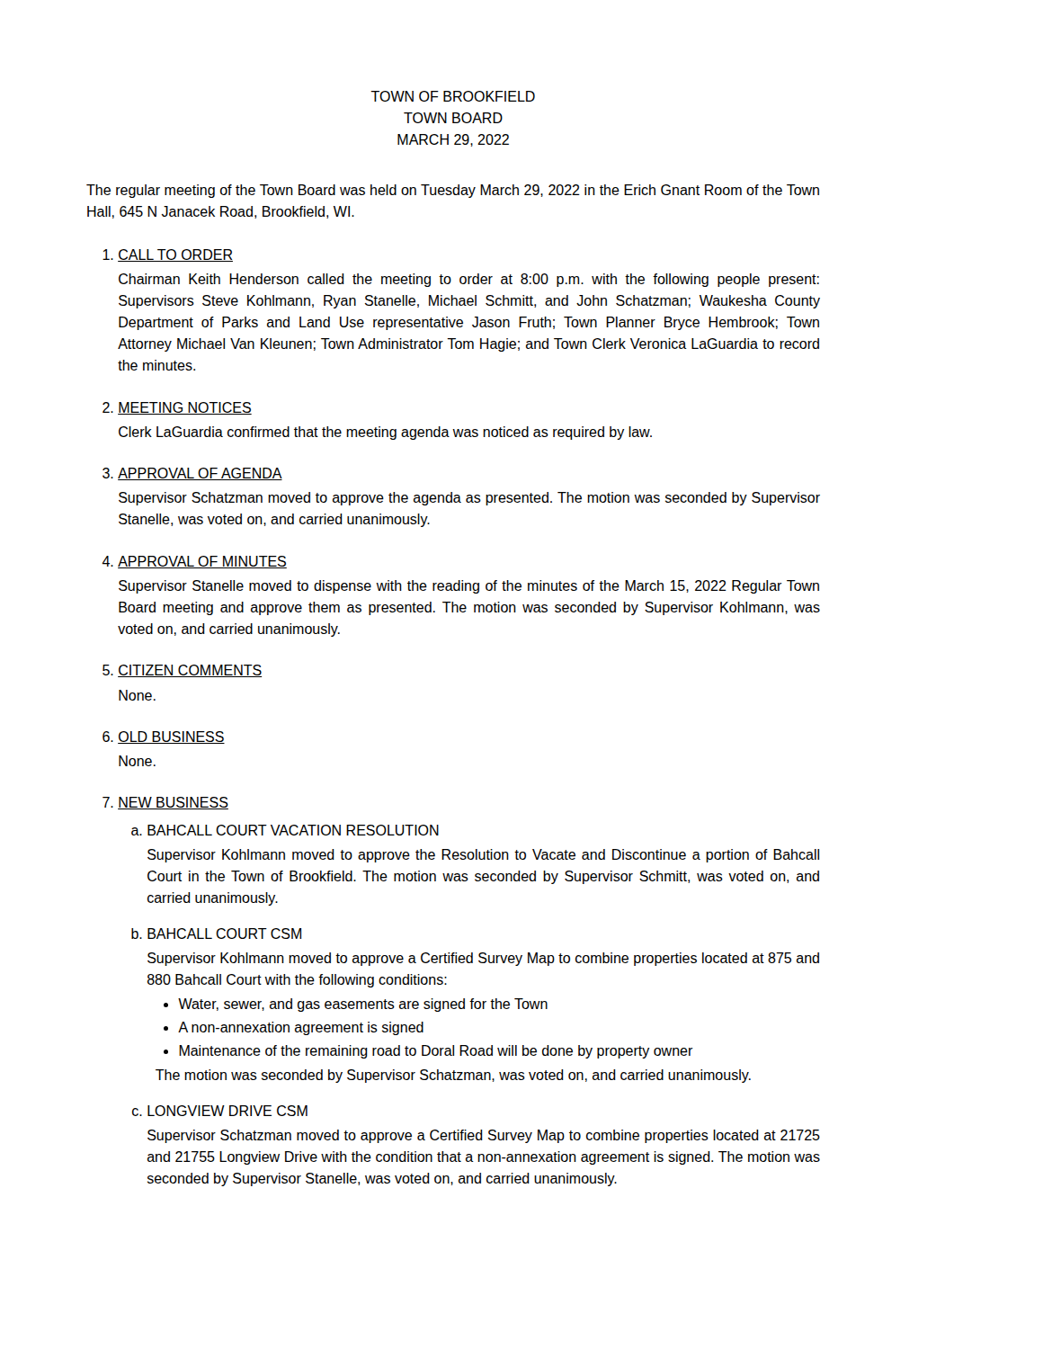TOWN OF BROOKFIELD
TOWN BOARD
MARCH 29, 2022
The regular meeting of the Town Board was held on Tuesday March 29, 2022 in the Erich Gnant Room of the Town Hall, 645 N Janacek Road, Brookfield, WI.
Call to Order
Chairman Keith Henderson called the meeting to order at 8:00 p.m. with the following people present: Supervisors Steve Kohlmann, Ryan Stanelle, Michael Schmitt, and John Schatzman; Waukesha County Department of Parks and Land Use representative Jason Fruth; Town Planner Bryce Hembrook; Town Attorney Michael Van Kleunen; Town Administrator Tom Hagie; and Town Clerk Veronica LaGuardia to record the minutes.
Meeting Notices
Clerk LaGuardia confirmed that the meeting agenda was noticed as required by law.
Approval of Agenda
Supervisor Schatzman moved to approve the agenda as presented. The motion was seconded by Supervisor Stanelle, was voted on, and carried unanimously.
Approval of Minutes
Supervisor Stanelle moved to dispense with the reading of the minutes of the March 15, 2022 Regular Town Board meeting and approve them as presented. The motion was seconded by Supervisor Kohlmann, was voted on, and carried unanimously.
Citizen Comments
None.
Old Business
None.
New Business
Bahcall Court Vacation Resolution
Supervisor Kohlmann moved to approve the Resolution to Vacate and Discontinue a portion of Bahcall Court in the Town of Brookfield. The motion was seconded by Supervisor Schmitt, was voted on, and carried unanimously.
Bahcall Court CSM
Supervisor Kohlmann moved to approve a Certified Survey Map to combine properties located at 875 and 880 Bahcall Court with the following conditions:
Water, sewer, and gas easements are signed for the Town
A non-annexation agreement is signed
Maintenance of the remaining road to Doral Road will be done by property owner
The motion was seconded by Supervisor Schatzman, was voted on, and carried unanimously.
Longview Drive CSM
Supervisor Schatzman moved to approve a Certified Survey Map to combine properties located at 21725 and 21755 Longview Drive with the condition that a non-annexation agreement is signed. The motion was seconded by Supervisor Stanelle, was voted on, and carried unanimously.